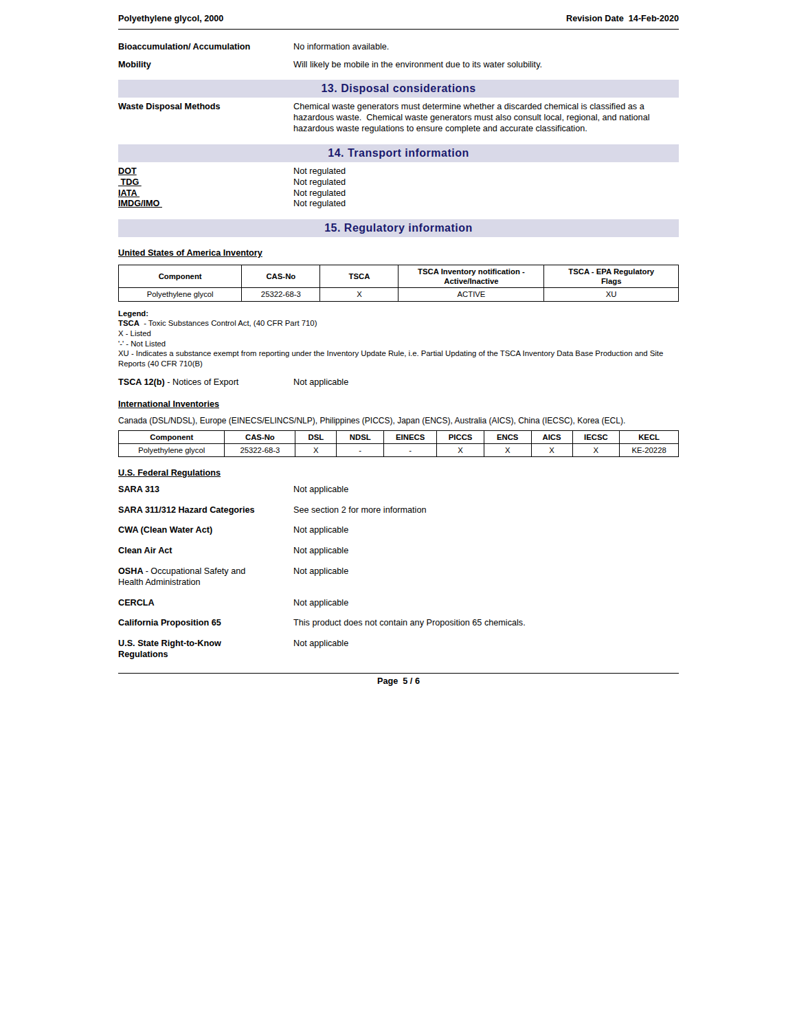Polyethylene glycol, 2000
Revision Date 14-Feb-2020
Bioaccumulation/ Accumulation
No information available.
Mobility
Will likely be mobile in the environment due to its water solubility.
13. Disposal considerations
Waste Disposal Methods
Chemical waste generators must determine whether a discarded chemical is classified as a hazardous waste. Chemical waste generators must also consult local, regional, and national hazardous waste regulations to ensure complete and accurate classification.
14. Transport information
DOT
Not regulated
TDG
Not regulated
IATA
Not regulated
IMDG/IMO
Not regulated
15. Regulatory information
United States of America Inventory
| Component | CAS-No | TSCA | TSCA Inventory notification - Active/Inactive | TSCA - EPA Regulatory Flags |
| --- | --- | --- | --- | --- |
| Polyethylene glycol | 25322-68-3 | X | ACTIVE | XU |
Legend:
TSCA - Toxic Substances Control Act, (40 CFR Part 710)
X - Listed
'-' - Not Listed
XU - Indicates a substance exempt from reporting under the Inventory Update Rule, i.e. Partial Updating of the TSCA Inventory Data Base Production and Site Reports (40 CFR 710(B)
TSCA 12(b) - Notices of Export
Not applicable
International Inventories
Canada (DSL/NDSL), Europe (EINECS/ELINCS/NLP), Philippines (PICCS), Japan (ENCS), Australia (AICS), China (IECSC), Korea (ECL).
| Component | CAS-No | DSL | NDSL | EINECS | PICCS | ENCS | AICS | IECSC | KECL |
| --- | --- | --- | --- | --- | --- | --- | --- | --- | --- |
| Polyethylene glycol | 25322-68-3 | X | - | - | X | X | X | X | KE-20228 |
U.S. Federal Regulations
SARA 313
Not applicable
SARA 311/312 Hazard Categories
See section 2 for more information
CWA (Clean Water Act)
Not applicable
Clean Air Act
Not applicable
OSHA - Occupational Safety and
Health Administration
Not applicable
CERCLA
Not applicable
California Proposition 65
This product does not contain any Proposition 65 chemicals.
U.S. State Right-to-Know
Regulations
Not applicable
Page 5 / 6